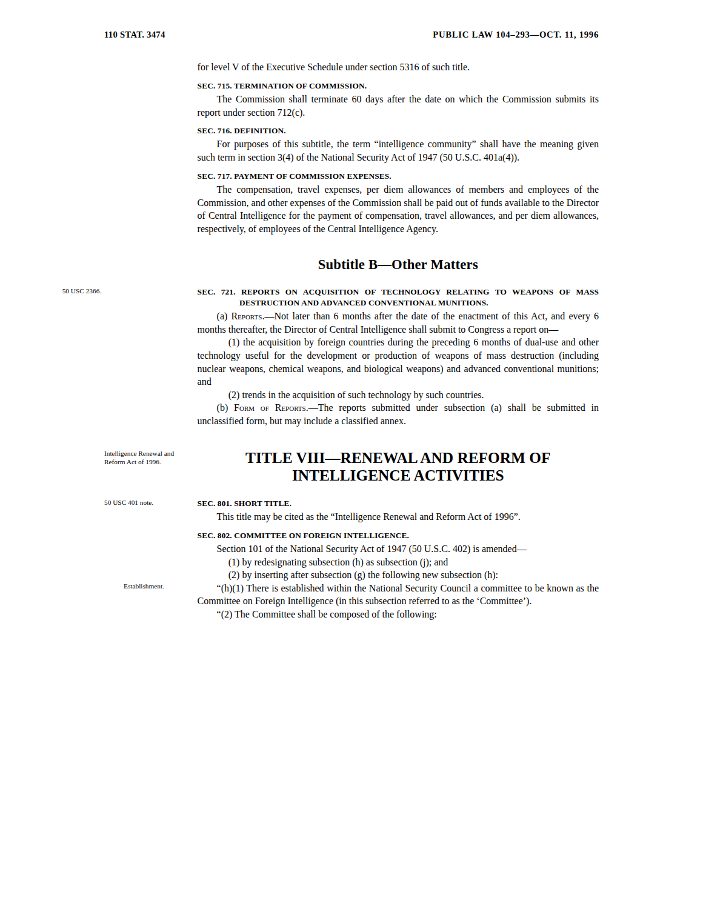110 STAT. 3474 PUBLIC LAW 104–293—OCT. 11, 1996
for level V of the Executive Schedule under section 5316 of such title.
SEC. 715. TERMINATION OF COMMISSION.
The Commission shall terminate 60 days after the date on which the Commission submits its report under section 712(c).
SEC. 716. DEFINITION.
For purposes of this subtitle, the term “intelligence community” shall have the meaning given such term in section 3(4) of the National Security Act of 1947 (50 U.S.C. 401a(4)).
SEC. 717. PAYMENT OF COMMISSION EXPENSES.
The compensation, travel expenses, per diem allowances of members and employees of the Commission, and other expenses of the Commission shall be paid out of funds available to the Director of Central Intelligence for the payment of compensation, travel allowances, and per diem allowances, respectively, of employees of the Central Intelligence Agency.
Subtitle B—Other Matters
50 USC 2366. SEC. 721. REPORTS ON ACQUISITION OF TECHNOLOGY RELATING TO WEAPONS OF MASS DESTRUCTION AND ADVANCED CONVENTIONAL MUNITIONS.
(a) Reports.—Not later than 6 months after the date of the enactment of this Act, and every 6 months thereafter, the Director of Central Intelligence shall submit to Congress a report on—
(1) the acquisition by foreign countries during the preceding 6 months of dual-use and other technology useful for the development or production of weapons of mass destruction (including nuclear weapons, chemical weapons, and biological weapons) and advanced conventional munitions; and
(2) trends in the acquisition of such technology by such countries.
(b) Form of Reports.—The reports submitted under subsection (a) shall be submitted in unclassified form, but may include a classified annex.
Intelligence Renewal and Reform Act of 1996. TITLE VIII—RENEWAL AND REFORM OF INTELLIGENCE ACTIVITIES
50 USC 401 note. SEC. 801. SHORT TITLE.
This title may be cited as the “Intelligence Renewal and Reform Act of 1996”.
SEC. 802. COMMITTEE ON FOREIGN INTELLIGENCE.
Section 101 of the National Security Act of 1947 (50 U.S.C. 402) is amended—
(1) by redesignating subsection (h) as subsection (j); and
(2) by inserting after subsection (g) the following new subsection (h):
Establishment.“(h)(1) There is established within the National Security Council a committee to be known as the Committee on Foreign Intelligence (in this subsection referred to as the ‘Committee’).
“(2) The Committee shall be composed of the following: